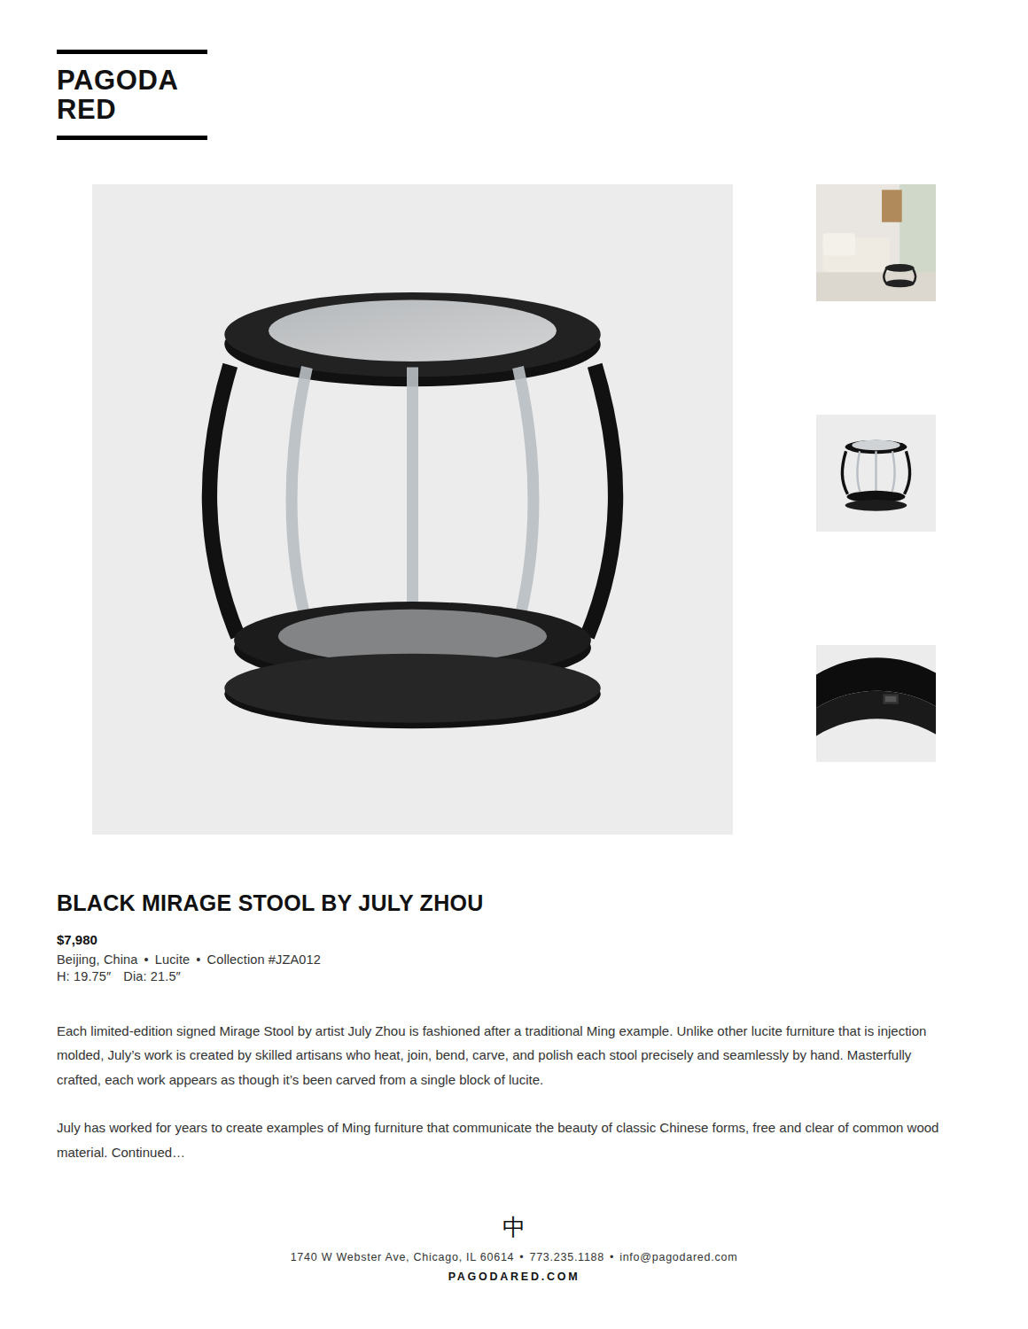Pagoda
Red
Black Mirage Stool by July Zhou
$7,980
Beijing, China•Lucite•Collection #JZA012
H: 19.75″ Dia: 21.5″
Each limited-edition signed Mirage Stool by artist July Zhou is fashioned after a traditional Ming example. Unlike other lucite furniture that is injection molded, July’s work is created by skilled artisans who heat, join, bend, carve, and polish each stool precisely and seamlessly by hand. Masterfully crafted, each work appears as though it’s been carved from a single block of lucite.
July has worked for years to create examples of Ming furniture that communicate the beauty of classic Chinese forms, free and clear of common wood material. Continued…
中
1740 W Webster Ave, Chicago, IL 60614•773.235.1188•info@pagodared.com
pagodared.com